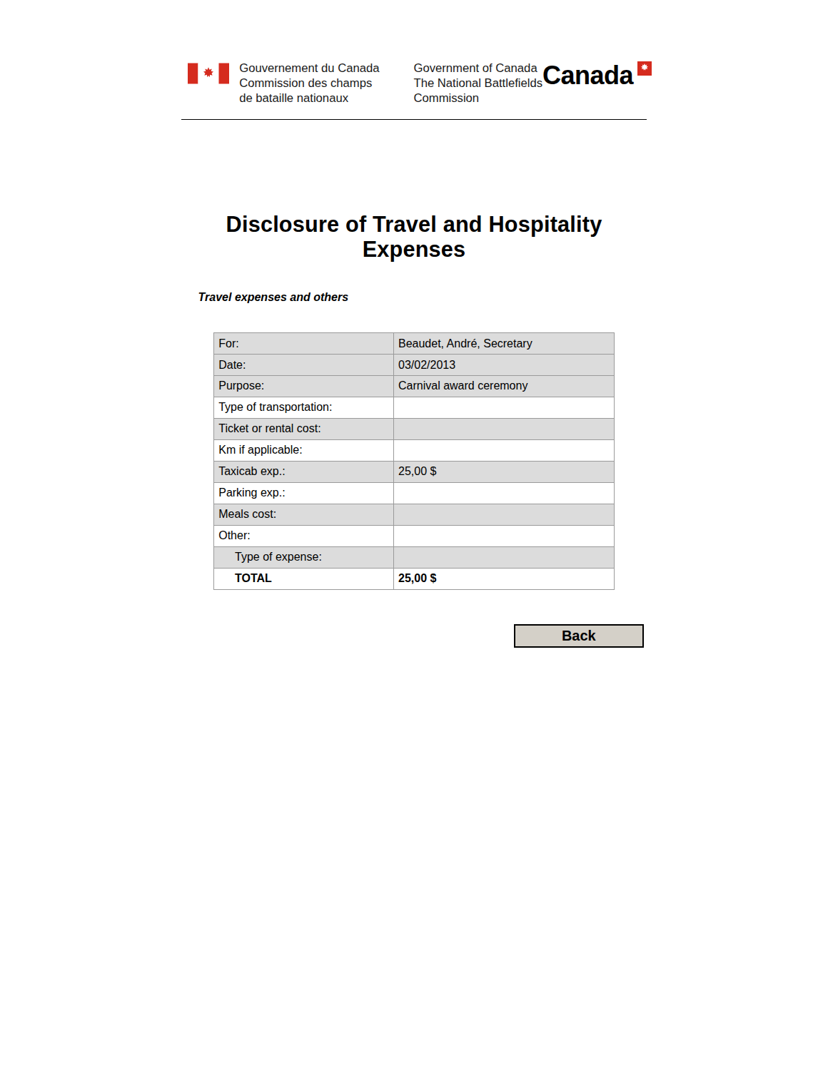Gouvernement du Canada
Commission des champs
de bataille nationaux
Government of Canada
The National Battlefields
Commission
Canada
Disclosure of Travel and Hospitality Expenses
Travel expenses and others
| For: | Beaudet, André, Secretary |
| Date: | 03/02/2013 |
| Purpose: | Carnival award ceremony |
| Type of transportation: | |
| Ticket or rental cost: | |
| Km if applicable: | |
| Taxicab exp.: | 25,00 $ |
| Parking exp.: | |
| Meals cost: | |
| Other: | |
| Type of expense: | |
| TOTAL | 25,00 $ |
Back